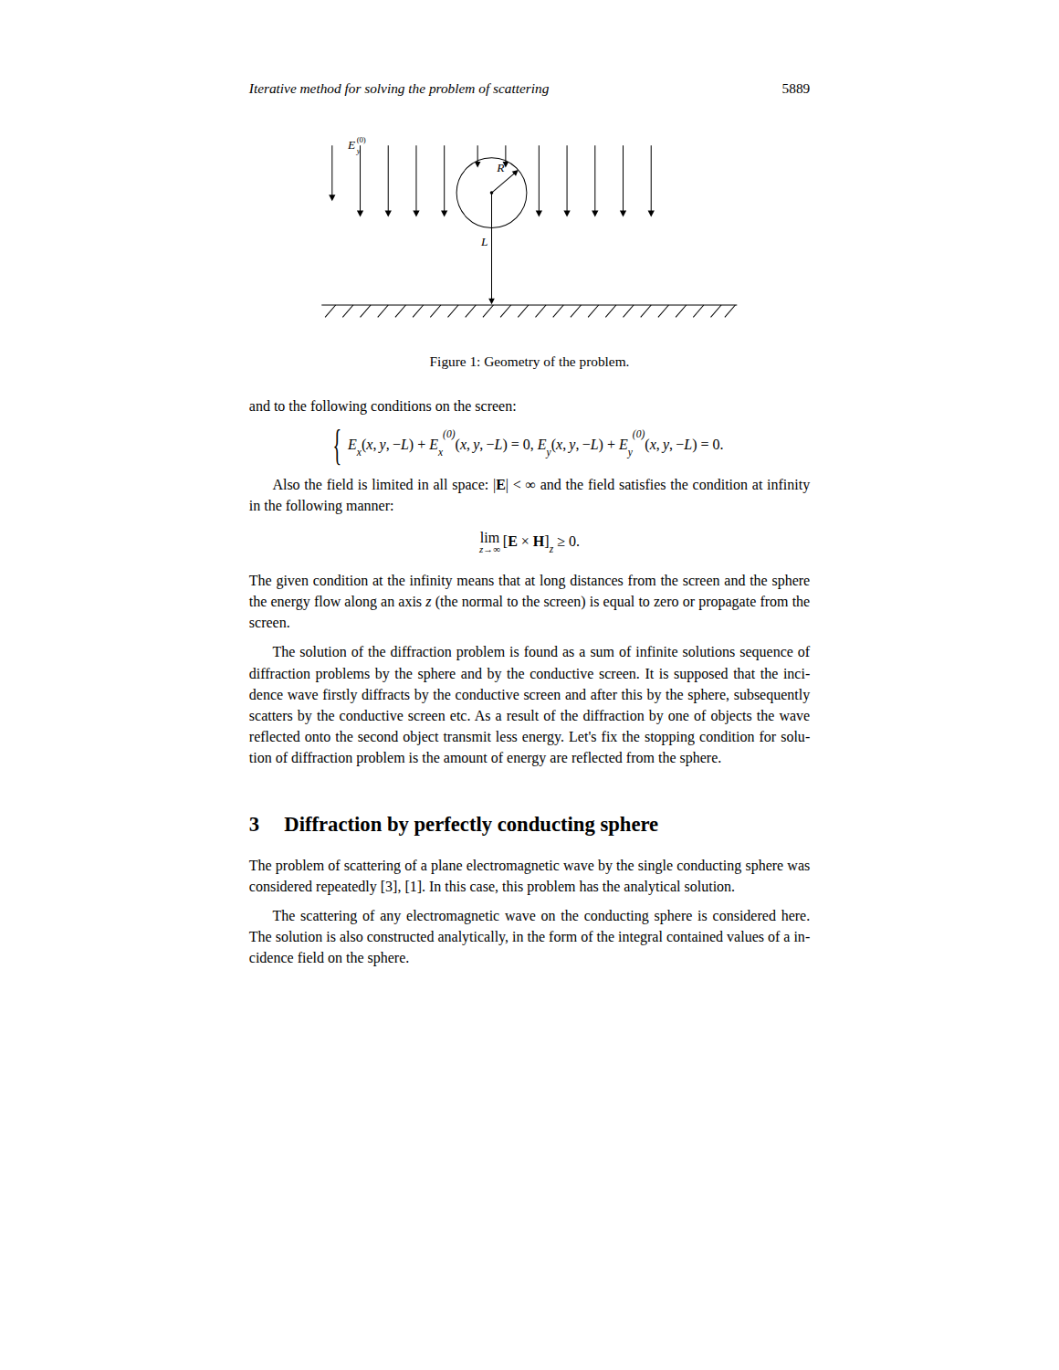Iterative method for solving the problem of scattering 5889
E y (0) R L
Figure 1: Geometry of the problem.
and to the following conditions on the screen:
{ Ex(x, y, −L) + Ex(0)(x, y, −L) = 0, Ey(x, y, −L) + Ey(0)(x, y, −L) = 0.
Also the field is limited in all space: |E| < ∞ and the field satisfies the condition at infinity in the following manner:
lim z→∞[E × H]z ≥ 0.
The given condition at the infinity means that at long distances from the screen and the sphere the energy flow along an axis z (the normal to the screen) is equal to zero or propagate from the screen.
The solution of the diffraction problem is found as a sum of infinite solutions sequence of diffraction problems by the sphere and by the conductive screen. It is supposed that the incidence wave firstly diffracts by the conductive screen and after this by the sphere, subsequently scatters by the conductive screen etc. As a result of the diffraction by one of objects the wave reflected onto the second object transmit less energy. Let's fix the stopping condition for solution of diffraction problem is the amount of energy are reflected from the sphere.
3 Diffraction by perfectly conducting sphere
The problem of scattering of a plane electromagnetic wave by the single conducting sphere was considered repeatedly [3], [1]. In this case, this problem has the analytical solution.
The scattering of any electromagnetic wave on the conducting sphere is considered here. The solution is also constructed analytically, in the form of the integral contained values of a incidence field on the sphere.